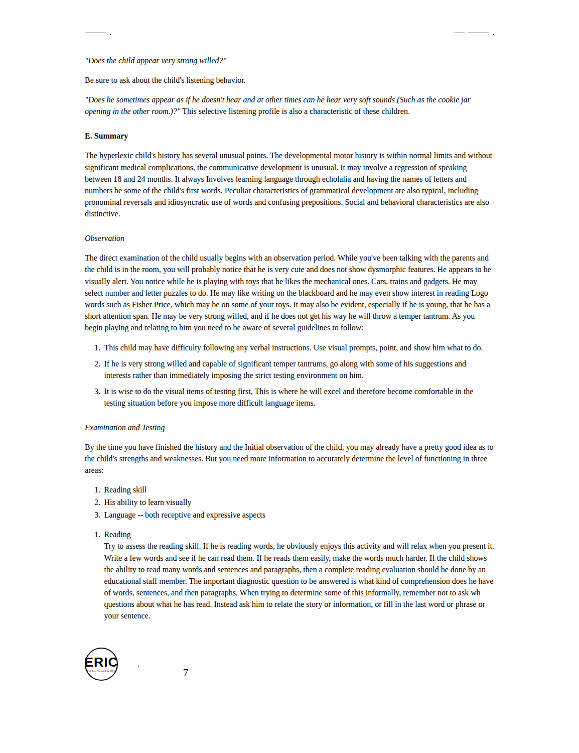.
.
"Does the child appear very strong willed?"
Be sure to ask about the child's listening behavior.
"Does he sometimes appear as if he doesn't hear and at other times can he hear very soft sounds (Such as the cookie jar opening in the other room.)?" This selective listening profile is also a characteristic of these children.
E. Summary
The hyperlexic child's history has several unusual points. The developmental motor history is within normal limits and without significant medical complications, the communicative development is unusual. It may involve a regression of speaking between 18 and 24 months. It always Involves learning language through echolalia and having the names of letters and numbers be some of the child's first words. Peculiar characteristics of grammatical development are also typical, including pronominal reversals and idiosyncratic use of words and confusing prepositions. Social and behavioral characteristics are also distinctive.
Observation
The direct examination of the child usually begins with an observation period. While you've been talking with the parents and the child is in the room, you will probably notice that he is very cute and does not show dysmorphic features. He appears to be visually alert. You notice while he is playing with toys that he likes the mechanical ones. Cars, trains and gadgets. He may select number and letter puzzles to do. He may like writing on the blackboard and he may even show interest in reading Logo words such as Fisher Price, which may be on some of your toys. It may also be evident, especially if he is young, that he has a short attention span. He may be very strong willed, and if he does not get his way he will throw a temper tantrum. As you begin playing and relating to him you need to be aware of several guidelines to follow:
This child may have difficulty following any verbal instructions. Use visual prompts, point, and show him what to do.
If he is very strong willed and capable of significant temper tantrums, go along with some of his suggestions and interests rather than immediately imposing the strict testing environment on him.
It is wise to do the visual items of testing first, This is where he will excel and therefore become comfortable in the testing situation before you impose more difficult language items.
Examination and Testing
By the time you have finished the history and the Initial observation of the child, you may already have a pretty good idea as to the child's strengths and weaknesses. But you need more information to accurately determine the level of functioning in three areas:
Reading skill
His ability to learn visually
Language -- both receptive and expressive aspects
Reading
Try to assess the reading skill. If he is reading words, he obviously enjoys this activity and will relax when you present it. Write a few words and see if he can read them. If he reads them easily, make the words much harder. If the child shows the ability to read many words and sentences and paragraphs, then a complete reading evaluation should be done by an educational staff member. The important diagnostic question to be answered is what kind of comprehension does he have of words, sentences, and then paragraphs. When trying to determine some of this informally, remember not to ask wh questions about what he has read. Instead ask him to relate the story or information, or fill in the last word or phrase or your sentence.
ERIC Full Text Provided by ERIC
.
7